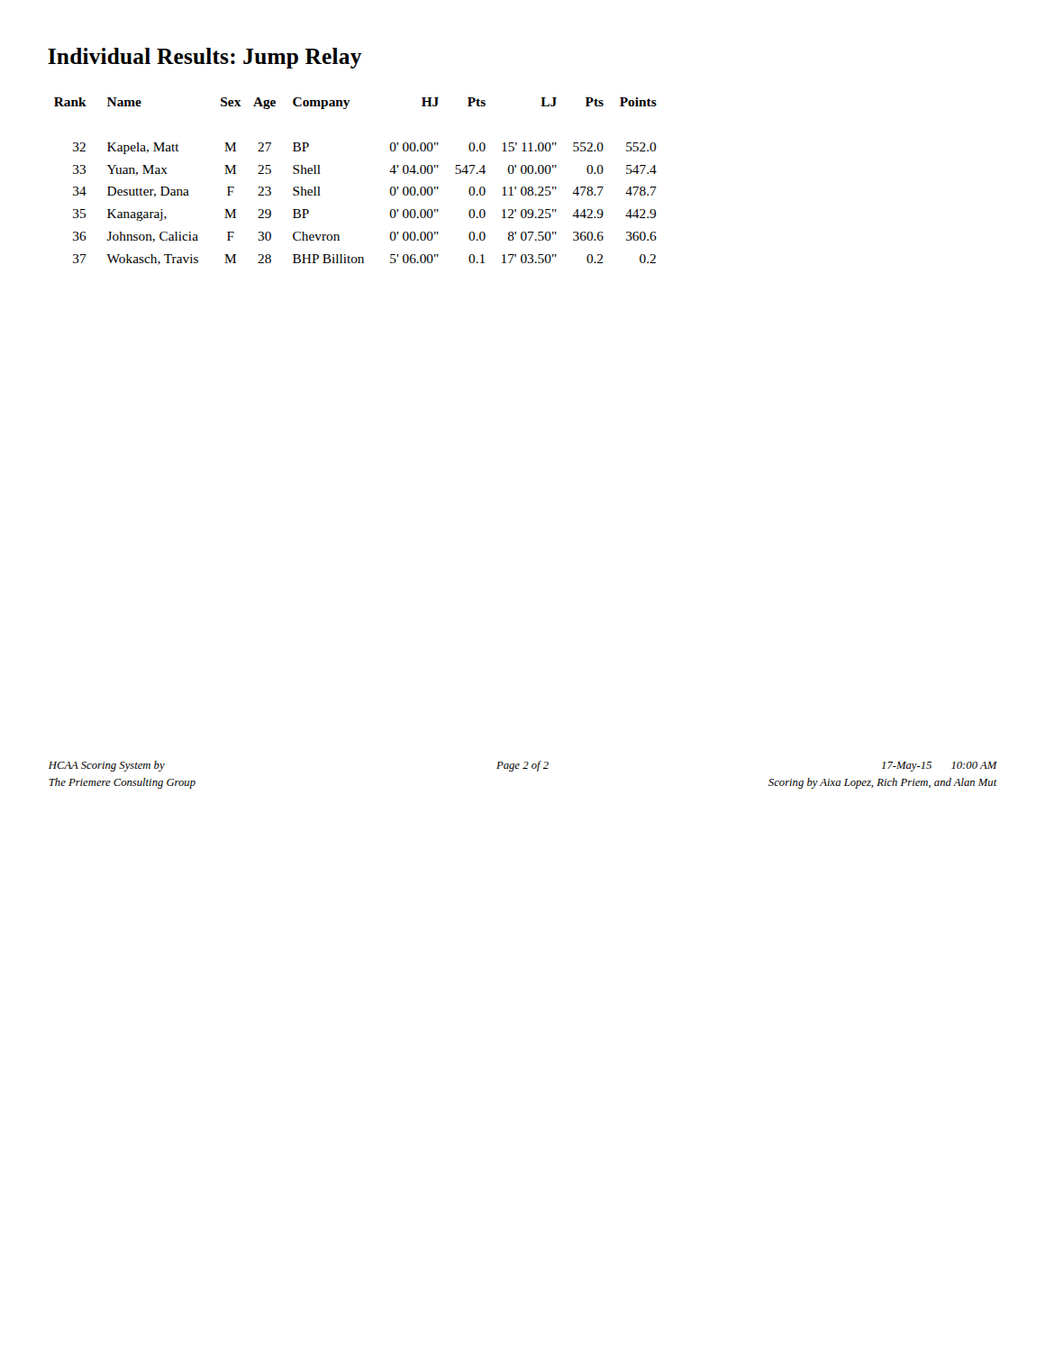Individual Results: Jump Relay
| Rank | Name | Sex | Age | Company | HJ | Pts | LJ | Pts | Points |
| --- | --- | --- | --- | --- | --- | --- | --- | --- | --- |
| 32 | Kapela, Matt | M | 27 | BP | 0' 00.00" | 0.0 | 15' 11.00" | 552.0 | 552.0 |
| 33 | Yuan, Max | M | 25 | Shell | 4' 04.00" | 547.4 | 0' 00.00" | 0.0 | 547.4 |
| 34 | Desutter, Dana | F | 23 | Shell | 0' 00.00" | 0.0 | 11' 08.25" | 478.7 | 478.7 |
| 35 | Kanagaraj, | M | 29 | BP | 0' 00.00" | 0.0 | 12' 09.25" | 442.9 | 442.9 |
| 36 | Johnson, Calicia | F | 30 | Chevron | 0' 00.00" | 0.0 | 8' 07.50" | 360.6 | 360.6 |
| 37 | Wokasch, Travis | M | 28 | BHP Billiton | 5' 06.00" | 0.1 | 17' 03.50" | 0.2 | 0.2 |
| HCAA Scoring System by | Page 2 of 2 | 17-May-15 10:00 AM |
| The Priemere Consulting Group | | Scoring by Aixa Lopez, Rich Priem, and Alan Mut |